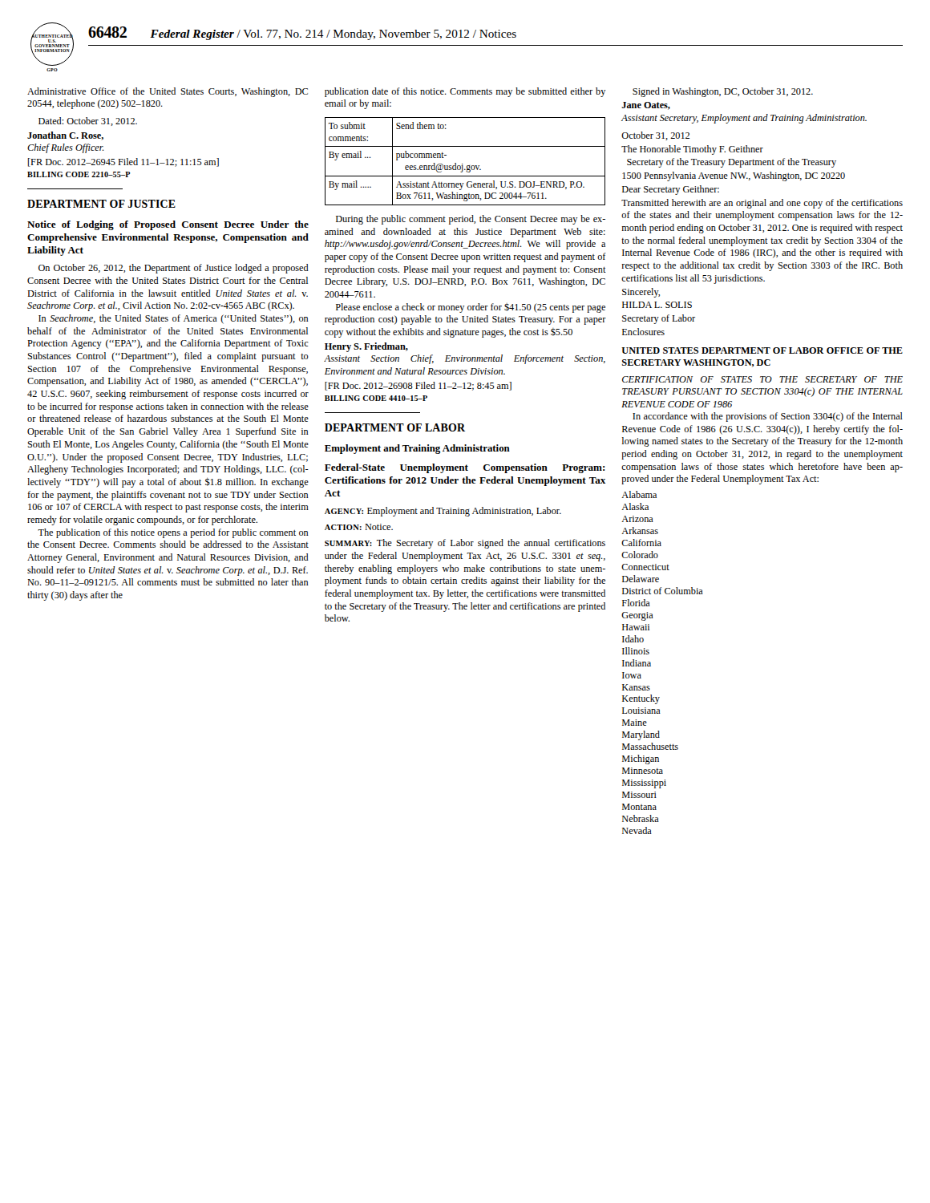AUTHENTICATED
U.S. GOVERNMENT
INFORMATION
GPO
66482 Federal Register / Vol. 77, No. 214 / Monday, November 5, 2012 / Notices
Administrative Office of the United States Courts, Washington, DC 20544, telephone (202) 502–1820.
Dated: October 31, 2012.
Jonathan C. Rose,
Chief Rules Officer.
[FR Doc. 2012–26945 Filed 11–1–12; 11:15 am]
BILLING CODE 2210–55–P
DEPARTMENT OF JUSTICE
Notice of Lodging of Proposed Consent Decree Under the Comprehensive Environmental Response, Compensation and Liability Act
On October 26, 2012, the Department of Justice lodged a proposed Consent Decree with the United States District Court for the Central District of California in the lawsuit entitled United States et al. v. Seachrome Corp. et al., Civil Action No. 2:02-cv-4565 ABC (RCx).
In Seachrome, the United States of America (‘‘United States’’), on behalf of the Administrator of the United States Environmental Protection Agency (‘‘EPA’’), and the California Department of Toxic Substances Control (‘‘Department’’), filed a complaint pursuant to Section 107 of the Comprehensive Environmental Response, Compensation, and Liability Act of 1980, as amended (‘‘CERCLA’’), 42 U.S.C. 9607, seeking reimbursement of response costs incurred or to be incurred for response actions taken in connection with the release or threatened release of hazardous substances at the South El Monte Operable Unit of the San Gabriel Valley Area 1 Superfund Site in South El Monte, Los Angeles County, California (the ‘‘South El Monte O.U.’’). Under the proposed Consent Decree, TDY Industries, LLC; Allegheny Technologies Incorporated; and TDY Holdings, LLC. (collectively ‘‘TDY’’) will pay a total of about $1.8 million. In exchange for the payment, the plaintiffs covenant not to sue TDY under Section 106 or 107 of CERCLA with respect to past response costs, the interim remedy for volatile organic compounds, or for perchlorate.
The publication of this notice opens a period for public comment on the Consent Decree. Comments should be addressed to the Assistant Attorney General, Environment and Natural Resources Division, and should refer to United States et al. v. Seachrome Corp. et al., D.J. Ref. No. 90–11–2–09121/5. All comments must be submitted no later than thirty (30) days after the
publication date of this notice. Comments may be submitted either by email or by mail:
| To submit comments: | Send them to: |
| --- | --- |
| By email ... | pubcomment- ees.enrd@usdoj.gov. |
| By mail ..... | Assistant Attorney General, U.S. DOJ–ENRD, P.O. Box 7611, Washington, DC 20044–7611. |
During the public comment period, the Consent Decree may be examined and downloaded at this Justice Department Web site: http://www.usdoj.gov/enrd/Consent_Decrees.html. We will provide a paper copy of the Consent Decree upon written request and payment of reproduction costs. Please mail your request and payment to: Consent Decree Library, U.S. DOJ–ENRD, P.O. Box 7611, Washington, DC 20044–7611.
Please enclose a check or money order for $41.50 (25 cents per page reproduction cost) payable to the United States Treasury. For a paper copy without the exhibits and signature pages, the cost is $5.50
Henry S. Friedman,
Assistant Section Chief, Environmental Enforcement Section, Environment and Natural Resources Division.
[FR Doc. 2012–26908 Filed 11–2–12; 8:45 am]
BILLING CODE 4410–15–P
DEPARTMENT OF LABOR
Employment and Training Administration
Federal-State Unemployment Compensation Program: Certifications for 2012 Under the Federal Unemployment Tax Act
AGENCY: Employment and Training Administration, Labor.
ACTION: Notice.
SUMMARY: The Secretary of Labor signed the annual certifications under the Federal Unemployment Tax Act, 26 U.S.C. 3301 et seq., thereby enabling employers who make contributions to state unemployment funds to obtain certain credits against their liability for the federal unemployment tax. By letter, the certifications were transmitted to the Secretary of the Treasury. The letter and certifications are printed below.
Signed in Washington, DC, October 31, 2012.
Jane Oates,
Assistant Secretary, Employment and Training Administration.
October 31, 2012
The Honorable Timothy F. Geithner
Secretary of the Treasury Department of the Treasury
1500 Pennsylvania Avenue NW., Washington, DC 20220
Dear Secretary Geithner:
Transmitted herewith are an original and one copy of the certifications of the states and their unemployment compensation laws for the 12-month period ending on October 31, 2012. One is required with respect to the normal federal unemployment tax credit by Section 3304 of the Internal Revenue Code of 1986 (IRC), and the other is required with respect to the additional tax credit by Section 3303 of the IRC. Both certifications list all 53 jurisdictions.
Sincerely,
HILDA L. SOLIS
Secretary of Labor
Enclosures
UNITED STATES DEPARTMENT OF LABOR OFFICE OF THE SECRETARY WASHINGTON, DC
CERTIFICATION OF STATES TO THE SECRETARY OF THE TREASURY PURSUANT TO SECTION 3304(c) OF THE INTERNAL REVENUE CODE OF 1986
In accordance with the provisions of Section 3304(c) of the Internal Revenue Code of 1986 (26 U.S.C. 3304(c)), I hereby certify the following named states to the Secretary of the Treasury for the 12-month period ending on October 31, 2012, in regard to the unemployment compensation laws of those states which heretofore have been approved under the Federal Unemployment Tax Act:
Alabama
Alaska
Arizona
Arkansas
California
Colorado
Connecticut
Delaware
District of Columbia
Florida
Georgia
Hawaii
Idaho
Illinois
Indiana
Iowa
Kansas
Kentucky
Louisiana
Maine
Maryland
Massachusetts
Michigan
Minnesota
Mississippi
Missouri
Montana
Nebraska
Nevada